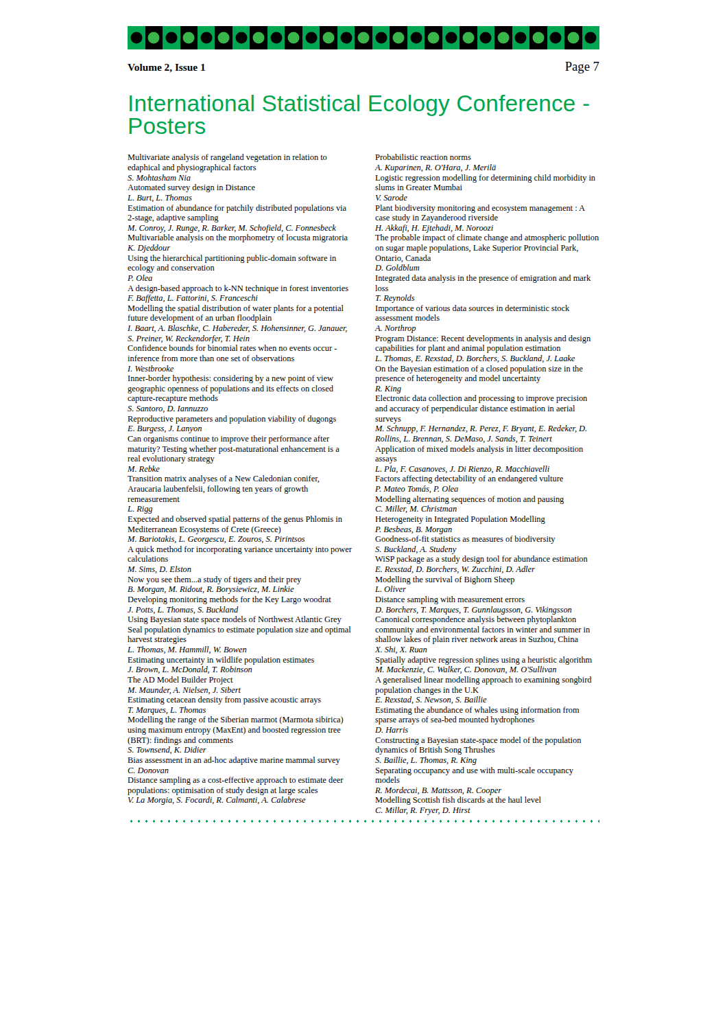Volume 2, Issue 1
Page 7
International Statistical Ecology Conference - Posters
Multivariate analysis of rangeland vegetation in relation to edaphical and physiographical factors S. Mohtasham Nia
Automated survey design in Distance L. Burt, L. Thomas
Estimation of abundance for patchily distributed populations via 2-stage, adaptive sampling M. Conroy, J. Runge, R. Barker, M. Schofield, C. Fonnesbeck
Multivariable analysis on the morphometry of locusta migratoria K. Djeddour
Using the hierarchical partitioning public-domain software in ecology and conservation P. Olea
A design-based approach to k-NN technique in forest inventories F. Baffetta, L. Fattorini, S. Franceschi
Modelling the spatial distribution of water plants for a potential future development of an urban floodplain I. Baart, A. Blaschke, C. Habereder, S. Hohensinner, G. Janauer, S. Preiner, W. Reckendorfer, T. Hein
Confidence bounds for binomial rates when no events occur - inference from more than one set of observations I. Westbrooke
Inner-border hypothesis: considering by a new point of view geographic openness of populations and its effects on closed capture-recapture methods S. Santoro, D. Iannuzzo
Reproductive parameters and population viability of dugongs E. Burgess, J. Lanyon
Can organisms continue to improve their performance after maturity? Testing whether post-maturational enhancement is a real evolutionary strategy M. Rebke
Transition matrix analyses of a New Caledonian conifer, Araucaria laubenfelsii, following ten years of growth remeasurement L. Rigg
Expected and observed spatial patterns of the genus Phlomis in Mediterranean Ecosystems of Crete (Greece) M. Bariotakis, L. Georgescu, E. Zouros, S. Pirintsos
A quick method for incorporating variance uncertainty into power calculations M. Sims, D. Elston
Now you see them...a study of tigers and their prey B. Morgan, M. Ridout, R. Borysiewicz, M. Linkie
Developing monitoring methods for the Key Largo woodrat J. Potts, L. Thomas, S. Buckland
Using Bayesian state space models of Northwest Atlantic Grey Seal population dynamics to estimate population size and optimal harvest strategies L. Thomas, M. Hammill, W. Bowen
Estimating uncertainty in wildlife population estimates J. Brown, L. McDonald, T. Robinson
The AD Model Builder Project M. Maunder, A. Nielsen, J. Sibert
Estimating cetacean density from passive acoustic arrays T. Marques, L. Thomas
Modelling the range of the Siberian marmot (Marmota sibirica) using maximum entropy (MaxEnt) and boosted regression tree (BRT): findings and comments S. Townsend, K. Didier
Bias assessment in an ad-hoc adaptive marine mammal survey C. Donovan
Distance sampling as a cost-effective approach to estimate deer populations: optimisation of study design at large scales V. La Morgia, S. Focardi, R. Calmanti, A. Calabrese
Probabilistic reaction norms A. Kuparinen, R. O'Hara, J. Merilä
Logistic regression modelling for determining child morbidity in slums in Greater Mumbai V. Sarode
Plant biodiversity monitoring and ecosystem management : A case study in Zayanderood riverside H. Akkafi, H. Ejtehadi, M. Noroozi
The probable impact of climate change and atmospheric pollution on sugar maple populations, Lake Superior Provincial Park, Ontario, Canada D. Goldblum
Integrated data analysis in the presence of emigration and mark loss T. Reynolds
Importance of various data sources in deterministic stock assessment models A. Northrop
Program Distance: Recent developments in analysis and design capabilities for plant and animal population estimation L. Thomas, E. Rexstad, D. Borchers, S. Buckland, J. Laake
On the Bayesian estimation of a closed population size in the presence of heterogeneity and model uncertainty R. King
Electronic data collection and processing to improve precision and accuracy of perpendicular distance estimation in aerial surveys M. Schnupp, F. Hernandez, R. Perez, F. Bryant, E. Redeker, D. Rollins, L. Brennan, S. DeMaso, J. Sands, T. Teinert
Application of mixed models analysis in litter decomposition assays L. Pla, F. Casanoves, J. Di Rienzo, R. Macchiavelli
Factors affecting detectability of an endangered vulture P. Mateo Tomás, P. Olea
Modelling alternating sequences of motion and pausing C. Miller, M. Christman
Heterogeneity in Integrated Population Modelling P. Besbeas, B. Morgan
Goodness-of-fit statistics as measures of biodiversity S. Buckland, A. Studeny
WiSP package as a study design tool for abundance estimation E. Rexstad, D. Borchers, W. Zucchini, D. Adler
Modelling the survival of Bighorn Sheep L. Oliver
Distance sampling with measurement errors D. Borchers, T. Marques, T. Gunnlaugsson, G. Vikingsson
Canonical correspondence analysis between phytoplankton community and environmental factors in winter and summer in shallow lakes of plain river network areas in Suzhou, China X. Shi, X. Ruan
Spatially adaptive regression splines using a heuristic algorithm M. Mackenzie, C. Walker, C. Donovan, M. O'Sullivan
A generalised linear modelling approach to examining songbird population changes in the U.K E. Rexstad, S. Newson, S. Baillie
Estimating the abundance of whales using information from sparse arrays of sea-bed mounted hydrophones D. Harris
Constructing a Bayesian state-space model of the population dynamics of British Song Thrushes S. Baillie, L. Thomas, R. King
Separating occupancy and use with multi-scale occupancy models R. Mordecai, B. Mattsson, R. Cooper
Modelling Scottish fish discards at the haul level C. Millar, R. Fryer, D. Hirst